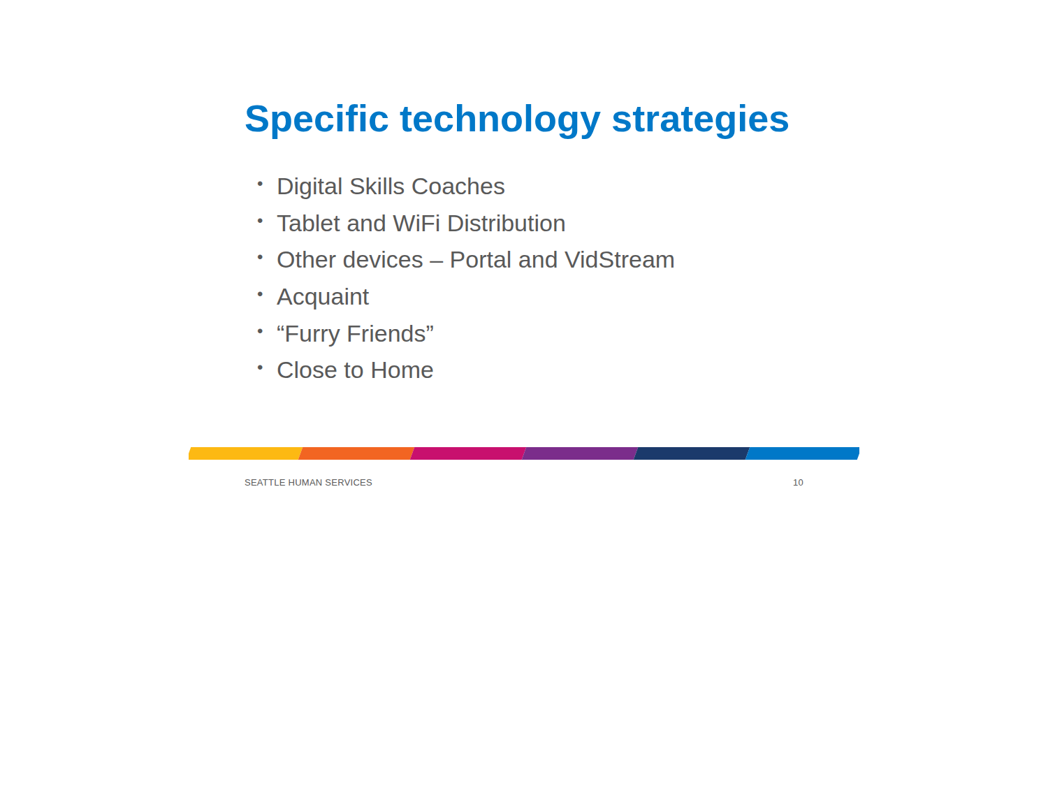Specific technology strategies
Digital Skills Coaches
Tablet and WiFi Distribution
Other devices – Portal and VidStream
Acquaint
“Furry Friends”
Close to Home
SEATTLE HUMAN SERVICES
10